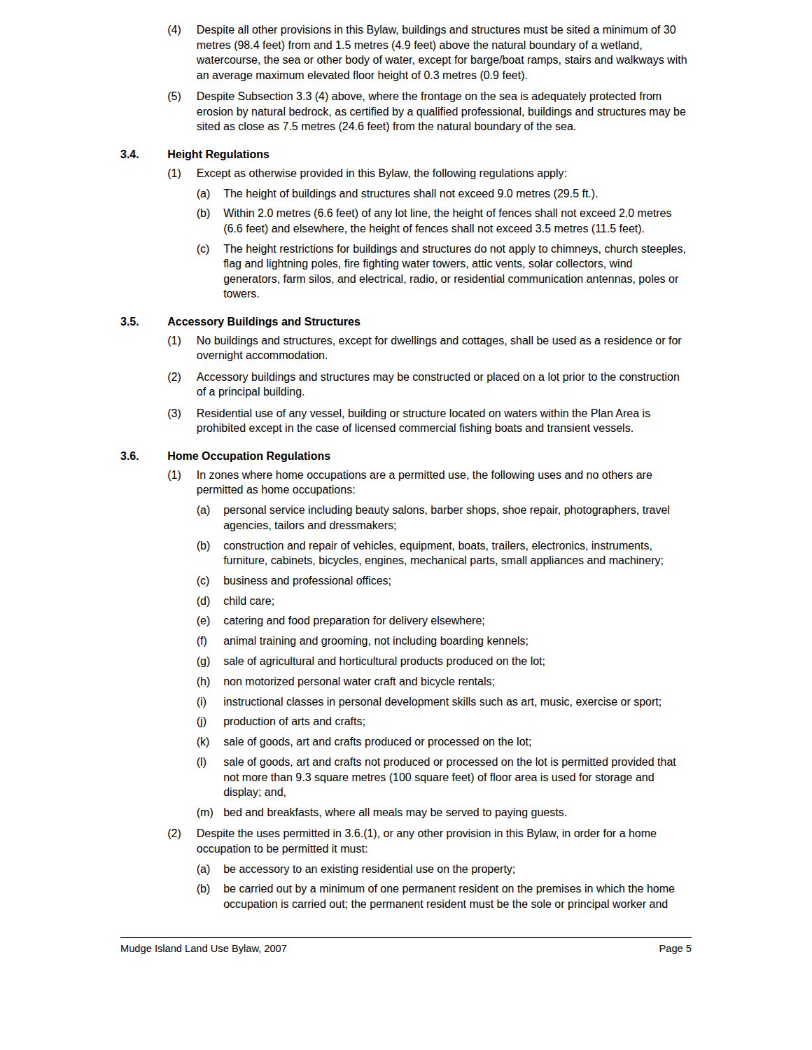(4) Despite all other provisions in this Bylaw, buildings and structures must be sited a minimum of 30 metres (98.4 feet) from and 1.5 metres (4.9 feet) above the natural boundary of a wetland, watercourse, the sea or other body of water, except for barge/boat ramps, stairs and walkways with an average maximum elevated floor height of 0.3 metres (0.9 feet).
(5) Despite Subsection 3.3 (4) above, where the frontage on the sea is adequately protected from erosion by natural bedrock, as certified by a qualified professional, buildings and structures may be sited as close as 7.5 metres (24.6 feet) from the natural boundary of the sea.
3.4. Height Regulations
(1) Except as otherwise provided in this Bylaw, the following regulations apply:
(a) The height of buildings and structures shall not exceed 9.0 metres (29.5 ft.).
(b) Within 2.0 metres (6.6 feet) of any lot line, the height of fences shall not exceed 2.0 metres (6.6 feet) and elsewhere, the height of fences shall not exceed 3.5 metres (11.5 feet).
(c) The height restrictions for buildings and structures do not apply to chimneys, church steeples, flag and lightning poles, fire fighting water towers, attic vents, solar collectors, wind generators, farm silos, and electrical, radio, or residential communication antennas, poles or towers.
3.5. Accessory Buildings and Structures
(1) No buildings and structures, except for dwellings and cottages, shall be used as a residence or for overnight accommodation.
(2) Accessory buildings and structures may be constructed or placed on a lot prior to the construction of a principal building.
(3) Residential use of any vessel, building or structure located on waters within the Plan Area is prohibited except in the case of licensed commercial fishing boats and transient vessels.
3.6. Home Occupation Regulations
(1) In zones where home occupations are a permitted use, the following uses and no others are permitted as home occupations:
(a) personal service including beauty salons, barber shops, shoe repair, photographers, travel agencies, tailors and dressmakers;
(b) construction and repair of vehicles, equipment, boats, trailers, electronics, instruments, furniture, cabinets, bicycles, engines, mechanical parts, small appliances and machinery;
(c) business and professional offices;
(d) child care;
(e) catering and food preparation for delivery elsewhere;
(f) animal training and grooming, not including boarding kennels;
(g) sale of agricultural and horticultural products produced on the lot;
(h) non motorized personal water craft and bicycle rentals;
(i) instructional classes in personal development skills such as art, music, exercise or sport;
(j) production of arts and crafts;
(k) sale of goods, art and crafts produced or processed on the lot;
(l) sale of goods, art and crafts not produced or processed on the lot is permitted provided that not more than 9.3 square metres (100 square feet) of floor area is used for storage and display; and,
(m) bed and breakfasts, where all meals may be served to paying guests.
(2) Despite the uses permitted in 3.6.(1), or any other provision in this Bylaw, in order for a home occupation to be permitted it must:
(a) be accessory to an existing residential use on the property;
(b) be carried out by a minimum of one permanent resident on the premises in which the home occupation is carried out; the permanent resident must be the sole or principal worker and
Mudge Island Land Use Bylaw, 2007 Page 5